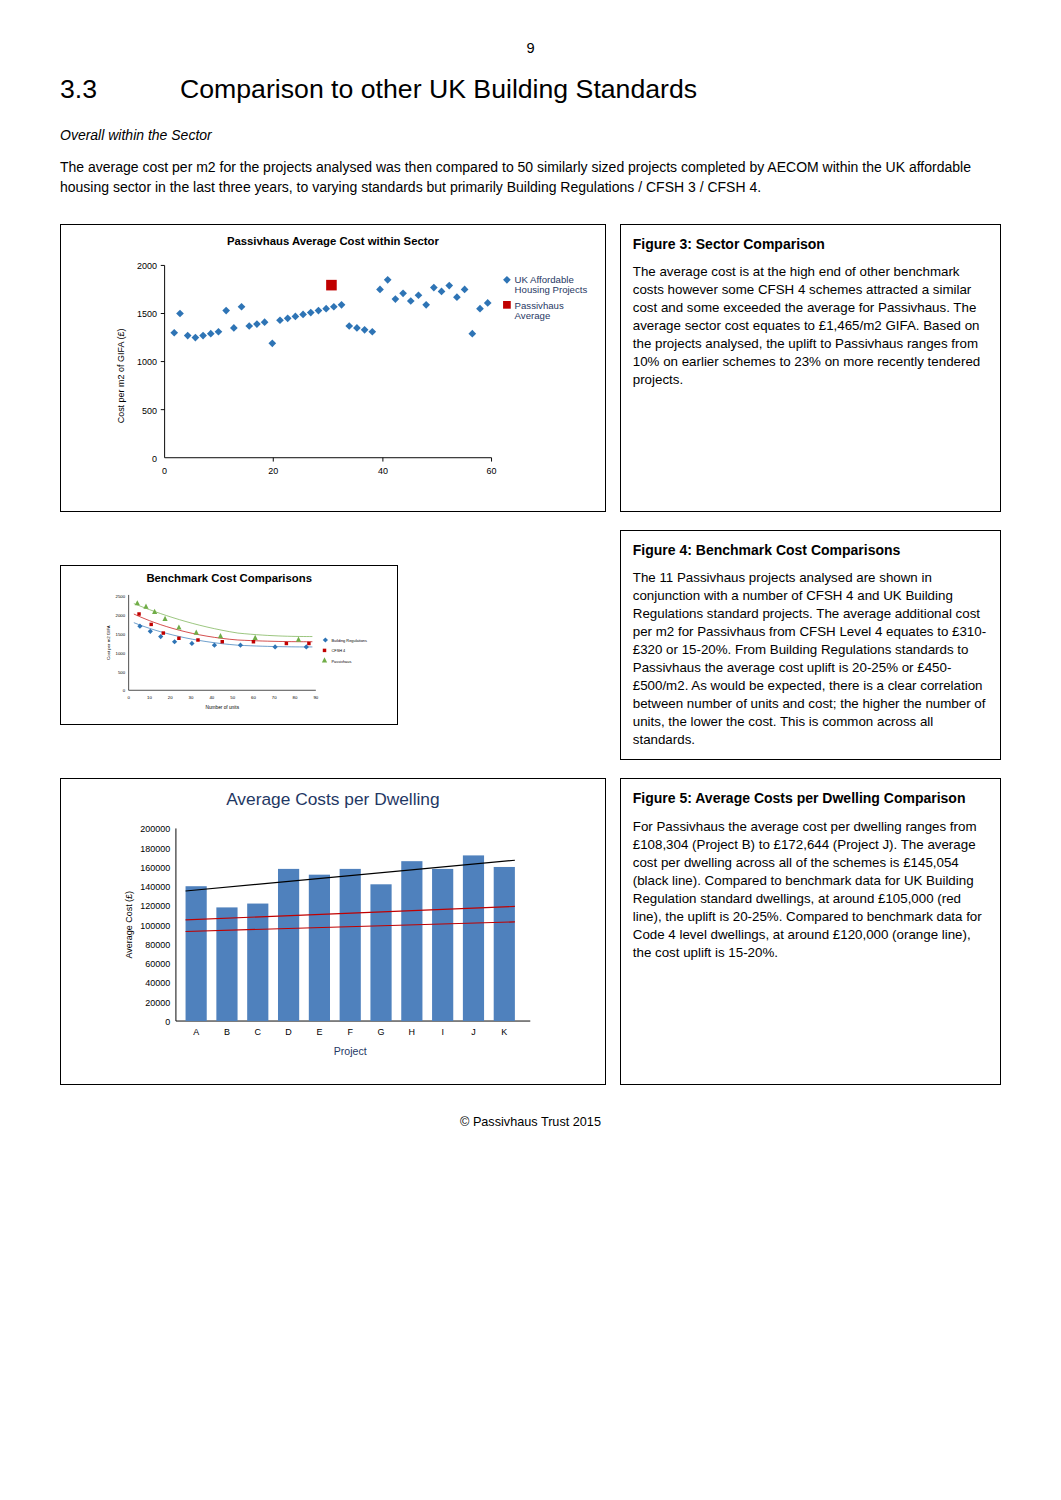9
3.3 Comparison to other UK Building Standards
Overall within the Sector
The average cost per m2 for the projects analysed was then compared to 50 similarly sized projects completed by AECOM within the UK affordable housing sector in the last three years, to varying standards but primarily Building Regulations / CFSH 3 / CFSH 4.
Passivhaus Average Cost within Sector
2000 1500 1000 500 0 0 20 40 60 Cost per m2 of GIFA (£) UK Affordable Housing Projects Passivhaus Average
Figure 3: Sector Comparison
The average cost is at the high end of other benchmark costs however some CFSH 4 schemes attracted a similar cost and some exceeded the average for Passivhaus. The average sector cost equates to £1,465/m2 GIFA. Based on the projects analysed, the uplift to Passivhaus ranges from 10% on earlier schemes to 23% on more recently tendered projects.
Benchmark Cost Comparisons
2500 2000 1500 1000 500 0 0 10 20 30 40 50 60 70 80 90 Number of units Cost per m2 GIFA Building Regulations CFSH 4 Passivhaus
Figure 4: Benchmark Cost Comparisons
The 11 Passivhaus projects analysed are shown in conjunction with a number of CFSH 4 and UK Building Regulations standard projects. The average additional cost per m2 for Passivhaus from CFSH Level 4 equates to £310-£320 or 15-20%. From Building Regulations standards to Passivhaus the average cost uplift is 20-25% or £450-£500/m2. As would be expected, there is a clear correlation between number of units and cost; the higher the number of units, the lower the cost. This is common across all standards.
Average Costs per Dwelling
200000 180000 160000 140000 120000 100000 80000 60000 40000 20000 0 Average Cost (£) A B C D E F G H I J K Project
Figure 5: Average Costs per Dwelling Comparison
For Passivhaus the average cost per dwelling ranges from £108,304 (Project B) to £172,644 (Project J). The average cost per dwelling across all of the schemes is £145,054 (black line). Compared to benchmark data for UK Building Regulation standard dwellings, at around £105,000 (red line), the uplift is 20-25%. Compared to benchmark data for Code 4 level dwellings, at around £120,000 (orange line), the cost uplift is 15-20%.
© Passivhaus Trust 2015